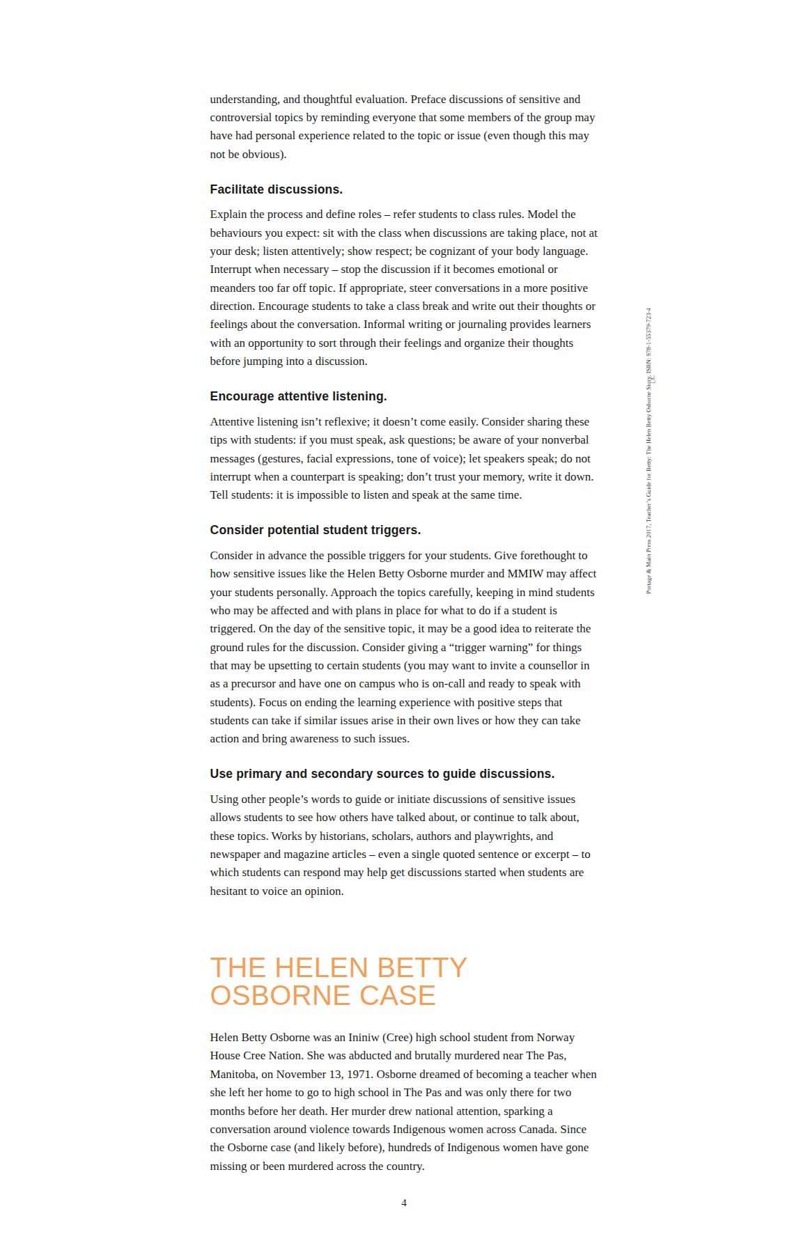understanding, and thoughtful evaluation. Preface discussions of sensitive and controversial topics by reminding everyone that some members of the group may have had personal experience related to the topic or issue (even though this may not be obvious).
Facilitate discussions.
Explain the process and define roles – refer students to class rules. Model the behaviours you expect: sit with the class when discussions are taking place, not at your desk; listen attentively; show respect; be cognizant of your body language. Interrupt when necessary – stop the discussion if it becomes emotional or meanders too far off topic. If appropriate, steer conversations in a more positive direction. Encourage students to take a class break and write out their thoughts or feelings about the conversation. Informal writing or journaling provides learners with an opportunity to sort through their feelings and organize their thoughts before jumping into a discussion.
Encourage attentive listening.
Attentive listening isn’t reflexive; it doesn’t come easily. Consider sharing these tips with students: if you must speak, ask questions; be aware of your nonverbal messages (gestures, facial expressions, tone of voice); let speakers speak; do not interrupt when a counterpart is speaking; don’t trust your memory, write it down. Tell students: it is impossible to listen and speak at the same time.
Consider potential student triggers.
Consider in advance the possible triggers for your students. Give forethought to how sensitive issues like the Helen Betty Osborne murder and MMIW may affect your students personally. Approach the topics carefully, keeping in mind students who may be affected and with plans in place for what to do if a student is triggered. On the day of the sensitive topic, it may be a good idea to reiterate the ground rules for the discussion. Consider giving a “trigger warning” for things that may be upsetting to certain students (you may want to invite a counsellor in as a precursor and have one on campus who is on-call and ready to speak with students). Focus on ending the learning experience with positive steps that students can take if similar issues arise in their own lives or how they can take action and bring awareness to such issues.
Use primary and secondary sources to guide discussions.
Using other people’s words to guide or initiate discussions of sensitive issues allows students to see how others have talked about, or continue to talk about, these topics. Works by historians, scholars, authors and playwrights, and newspaper and magazine articles – even a single quoted sentence or excerpt – to which students can respond may help get discussions started when students are hesitant to voice an opinion.
The Helen Betty Osborne Case
Helen Betty Osborne was an Ininiw (Cree) high school student from Norway House Cree Nation. She was abducted and brutally murdered near The Pas, Manitoba, on November 13, 1971. Osborne dreamed of becoming a teacher when she left her home to go to high school in The Pas and was only there for two months before her death. Her murder drew national attention, sparking a conversation around violence towards Indigenous women across Canada. Since the Osborne case (and likely before), hundreds of Indigenous women have gone missing or been murdered across the country.
Portage & Main Press 2017, Teacher’s Guide for Betty: The Helen Betty Osborne Story, ISBN: 978-1-55379-723-4
☜
4